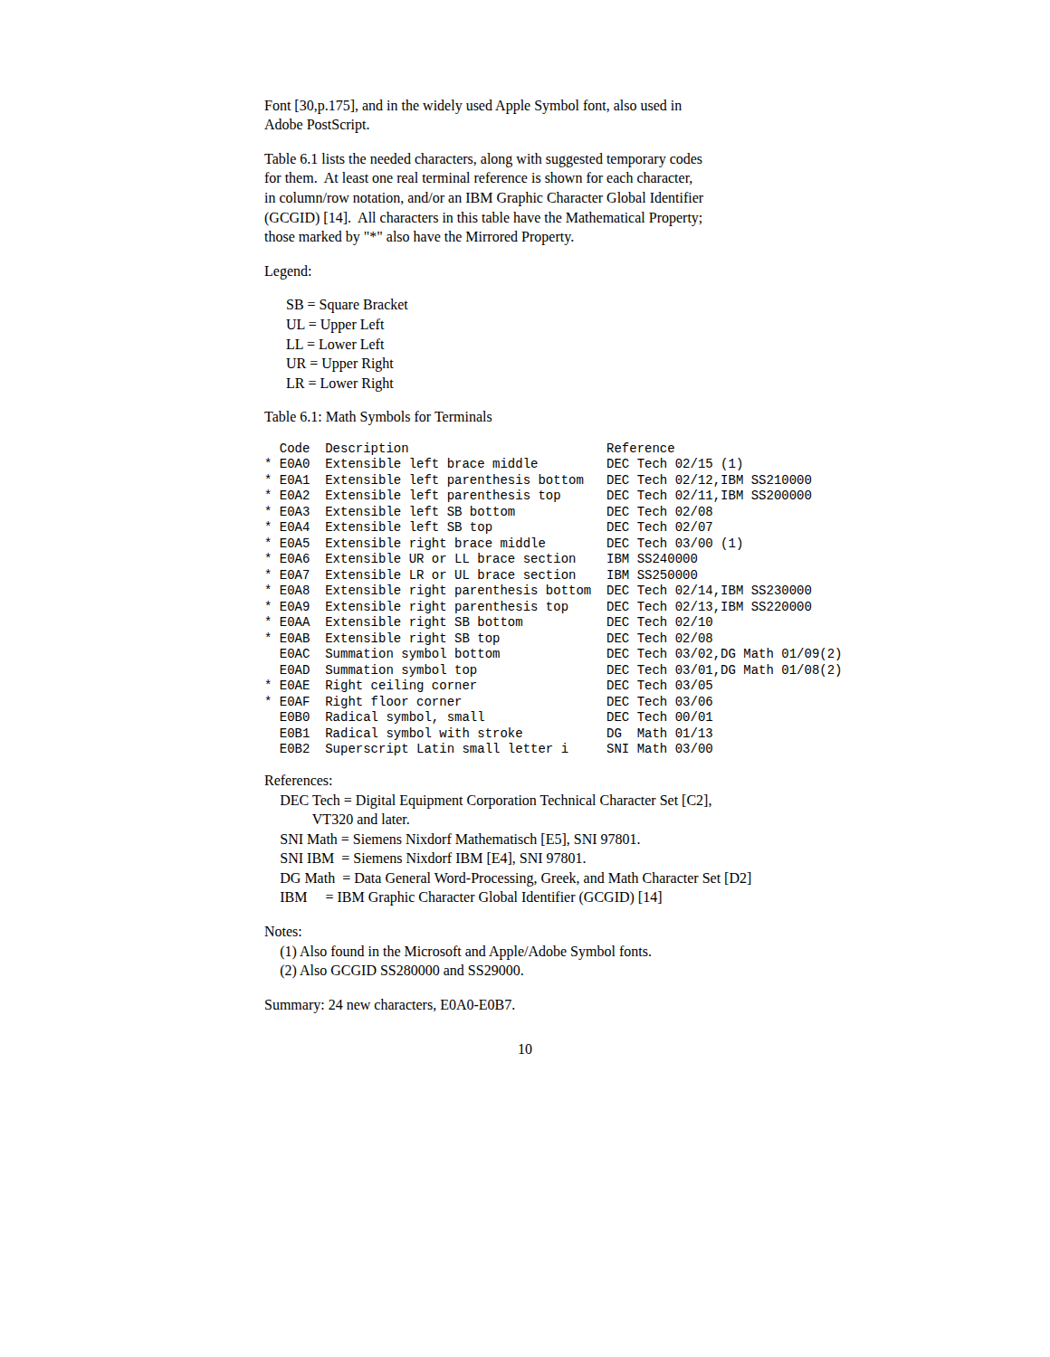Font [30,p.175], and in the widely used Apple Symbol font, also used in
Adobe PostScript.
Table 6.1 lists the needed characters, along with suggested temporary codes
for them. At least one real terminal reference is shown for each character,
in column/row notation, and/or an IBM Graphic Character Global Identifier
(GCGID) [14]. All characters in this table have the Mathematical Property;
those marked by "*" also have the Mirrored Property.
Legend:
SB = Square Bracket
UL = Upper Left
LL = Lower Left
UR = Upper Right
LR = Lower Right
Table 6.1: Math Symbols for Terminals
  Code  Description                          Reference
* E0A0  Extensible left brace middle         DEC Tech 02/15 (1)
* E0A1  Extensible left parenthesis bottom   DEC Tech 02/12,IBM SS210000
* E0A2  Extensible left parenthesis top      DEC Tech 02/11,IBM SS200000
* E0A3  Extensible left SB bottom            DEC Tech 02/08
* E0A4  Extensible left SB top               DEC Tech 02/07
* E0A5  Extensible right brace middle        DEC Tech 03/00 (1)
* E0A6  Extensible UR or LL brace section    IBM SS240000
* E0A7  Extensible LR or UL brace section    IBM SS250000
* E0A8  Extensible right parenthesis bottom  DEC Tech 02/14,IBM SS230000
* E0A9  Extensible right parenthesis top     DEC Tech 02/13,IBM SS220000
* E0AA  Extensible right SB bottom           DEC Tech 02/10
* E0AB  Extensible right SB top              DEC Tech 02/08
  E0AC  Summation symbol bottom              DEC Tech 03/02,DG Math 01/09(2)
  E0AD  Summation symbol top                 DEC Tech 03/01,DG Math 01/08(2)
* E0AE  Right ceiling corner                 DEC Tech 03/05
* E0AF  Right floor corner                   DEC Tech 03/06
  E0B0  Radical symbol, small                DEC Tech 00/01
  E0B1  Radical symbol with stroke           DG  Math 01/13
  E0B2  Superscript Latin small letter i     SNI Math 03/00
References:
DEC Tech = Digital Equipment Corporation Technical Character Set [C2],
VT320 and later.
SNI Math = Siemens Nixdorf Mathematisch [E5], SNI 97801.
SNI IBM = Siemens Nixdorf IBM [E4], SNI 97801.
DG Math = Data General Word-Processing, Greek, and Math Character Set [D2]
IBM = IBM Graphic Character Global Identifier (GCGID) [14]
Notes:
(1) Also found in the Microsoft and Apple/Adobe Symbol fonts.
(2) Also GCGID SS280000 and SS29000.
Summary: 24 new characters, E0A0-E0B7.
10